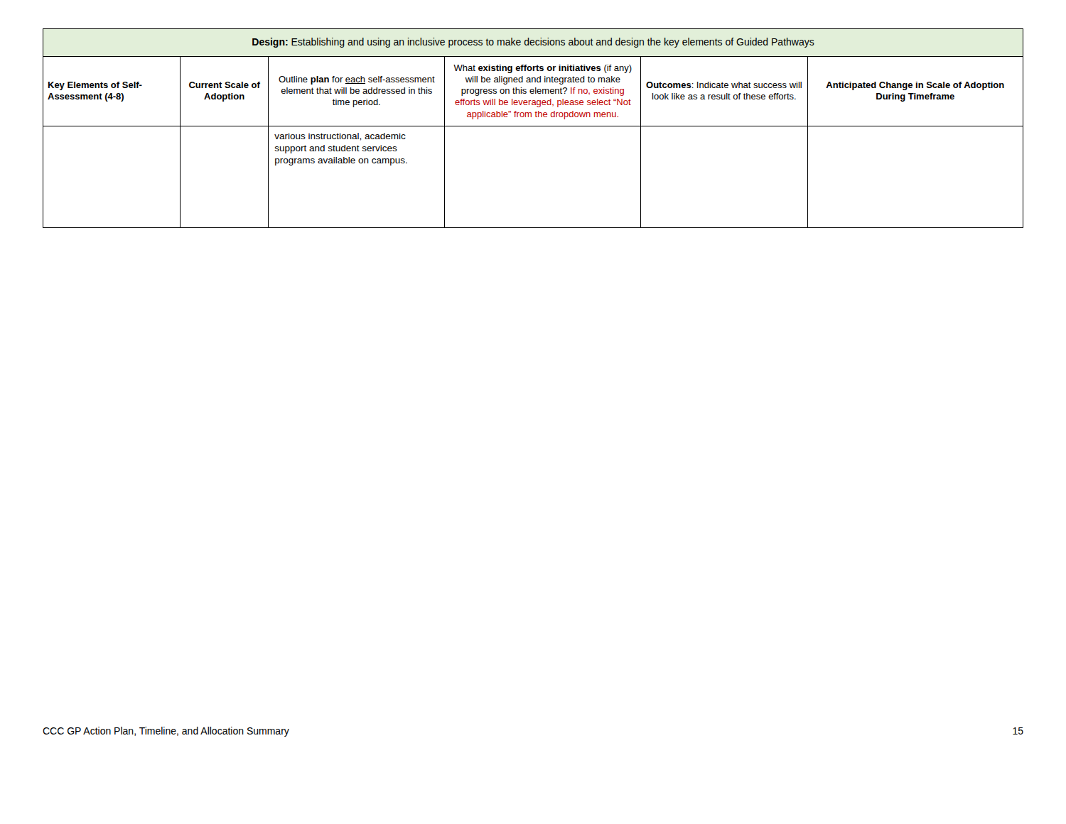| Design: Establishing and using an inclusive process to make decisions about and design the key elements of Guided Pathways |
| Key Elements of Self-Assessment (4-8) | Current Scale of Adoption | Outline plan for each self-assessment element that will be addressed in this time period. | What existing efforts or initiatives (if any) will be aligned and integrated to make progress on this element? If no, existing efforts will be leveraged, please select “Not applicable” from the dropdown menu. | Outcomes : Indicate what success will look like as a result of these efforts. | Anticipated Change in Scale of Adoption During Timeframe |
| | | various instructional, academic support and student services programs available on campus. | | | |
CCC GP Action Plan, Timeline, and Allocation Summary 15